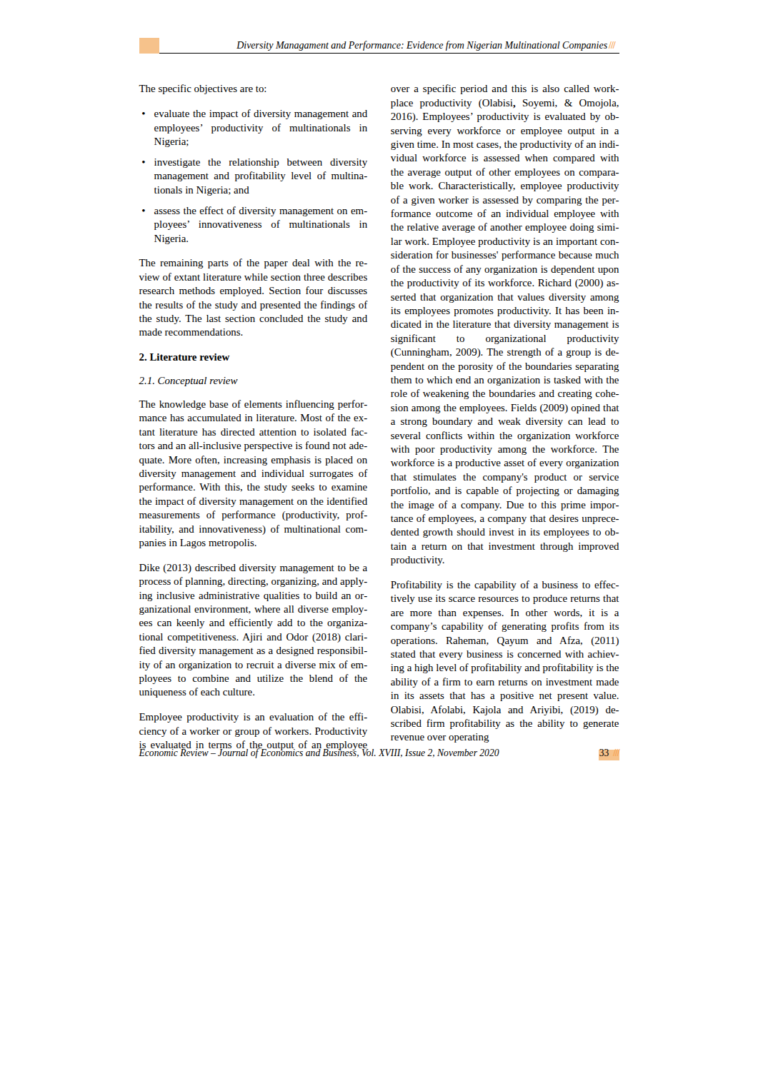Diversity Managament and Performance: Evidence from Nigerian Multinational Companies///
The specific objectives are to:
evaluate the impact of diversity management and employees’ productivity of multinationals in Nigeria;
investigate the relationship between diversity management and profitability level of multinationals in Nigeria; and
assess the effect of diversity management on employees’ innovativeness of multinationals in Nigeria.
The remaining parts of the paper deal with the review of extant literature while section three describes research methods employed. Section four discusses the results of the study and presented the findings of the study. The last section concluded the study and made recommendations.
2. Literature review
2.1. Conceptual review
The knowledge base of elements influencing performance has accumulated in literature. Most of the extant literature has directed attention to isolated factors and an all-inclusive perspective is found not adequate. More often, increasing emphasis is placed on diversity management and individual surrogates of performance. With this, the study seeks to examine the impact of diversity management on the identified measurements of performance (productivity, profitability, and innovativeness) of multinational companies in Lagos metropolis.
Dike (2013) described diversity management to be a process of planning, directing, organizing, and applying inclusive administrative qualities to build an organizational environment, where all diverse employees can keenly and efficiently add to the organizational competitiveness. Ajiri and Odor (2018) clarified diversity management as a designed responsibility of an organization to recruit a diverse mix of employees to combine and utilize the blend of the uniqueness of each culture.
Employee productivity is an evaluation of the efficiency of a worker or group of workers. Productivity is evaluated in terms of the output of an employee over a specific period and this is also called workplace productivity (Olabisi, Soyemi, & Omojola, 2016). Employees’ productivity is evaluated by observing every workforce or employee output in a given time. In most cases, the productivity of an individual workforce is assessed when compared with the average output of other employees on comparable work. Characteristically, employee productivity of a given worker is assessed by comparing the performance outcome of an individual employee with the relative average of another employee doing similar work. Employee productivity is an important consideration for businesses' performance because much of the success of any organization is dependent upon the productivity of its workforce. Richard (2000) asserted that organization that values diversity among its employees promotes productivity. It has been indicated in the literature that diversity management is significant to organizational productivity (Cunningham, 2009). The strength of a group is dependent on the porosity of the boundaries separating them to which end an organization is tasked with the role of weakening the boundaries and creating cohesion among the employees. Fields (2009) opined that a strong boundary and weak diversity can lead to several conflicts within the organization workforce with poor productivity among the workforce. The workforce is a productive asset of every organization that stimulates the company's product or service portfolio, and is capable of projecting or damaging the image of a company. Due to this prime importance of employees, a company that desires unprecedented growth should invest in its employees to obtain a return on that investment through improved productivity.
Profitability is the capability of a business to effectively use its scarce resources to produce returns that are more than expenses. In other words, it is a company’s capability of generating profits from its operations. Raheman, Qayum and Afza, (2011) stated that every business is concerned with achieving a high level of profitability and profitability is the ability of a firm to earn returns on investment made in its assets that has a positive net present value. Olabisi, Afolabi, Kajola and Ariyibi, (2019) described firm profitability as the ability to generate revenue over operating
Economic Review – Journal of Economics and Business, Vol. XVIII, Issue 2, November 2020
33
///